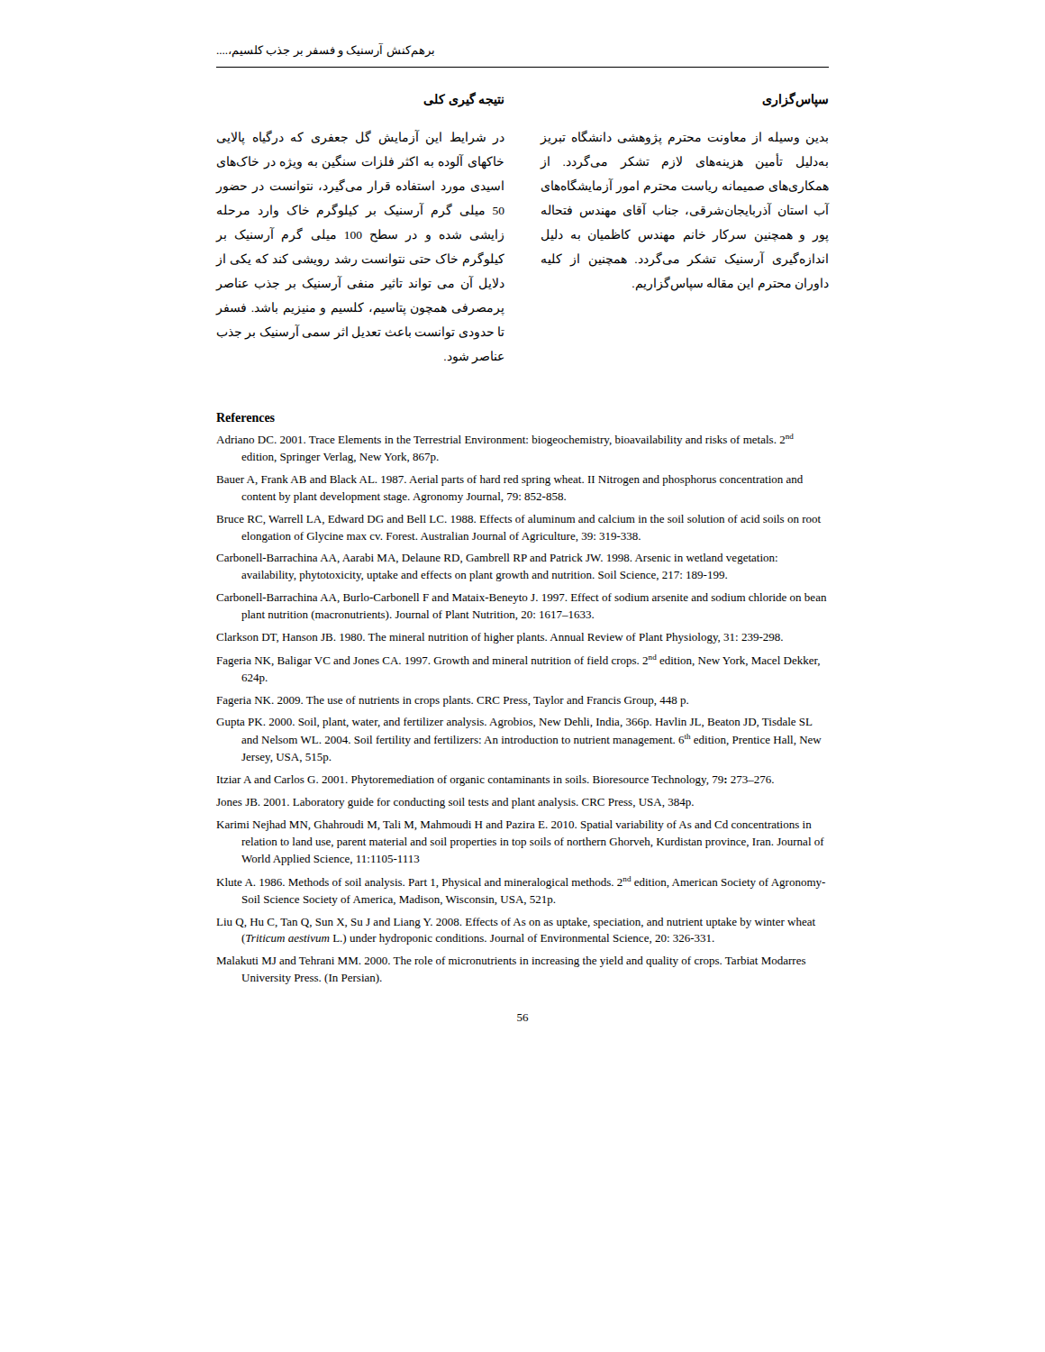برهم‌کنش آرسنیک و فسفر بر جذب کلسیم،....
سپاس‌گزاری
بدین وسیله از معاونت محترم پژوهشی دانشگاه تبریز به‌دلیل تأمین هزینه‌های لازم تشکر می‌گردد. از همکاری‌های صمیمانه ریاست محترم امور آزمایشگاه‌های آب استان آذربایجان‌شرقی، جناب آقای مهندس فتحاله پور و همچنین سرکار خانم مهندس کاظمیان به دلیل اندازه‌گیری آرسنیک تشکر می‌گردد. همچنین از کلیه داوران محترم این مقاله سپاس‌گزاریم.
نتیجه گیری کلی
در شرایط این آزمایش گل جعفری که درگیاه پالایی خاکهای آلوده به اکثر فلزات سنگین به ویژه در خاک‌های اسیدی مورد استفاده قرار می‌گیرد، نتوانست در حضور 50 میلی گرم آرسنیک بر کیلوگرم خاک وارد مرحله زایشی شده و در سطح 100 میلی گرم آرسنیک بر کیلوگرم خاک حتی نتوانست رشد رویشی کند که یکی از دلایل آن می تواند تاثیر منفی آرسنیک بر جذب عناصر پرمصرفی همچون پتاسیم، کلسیم و منیزیم باشد. فسفر تا حدودی توانست باعث تعدیل اثر سمی آرسنیک بر جذب عناصر شود.
References
Adriano DC. 2001. Trace Elements in the Terrestrial Environment: biogeochemistry, bioavailability and risks of metals. 2nd edition, Springer Verlag, New York, 867p.
Bauer A, Frank AB and Black AL. 1987. Aerial parts of hard red spring wheat. II Nitrogen and phosphorus concentration and content by plant development stage. Agronomy Journal, 79: 852-858.
Bruce RC, Warrell LA, Edward DG and Bell LC. 1988. Effects of aluminum and calcium in the soil solution of acid soils on root elongation of Glycine max cv. Forest. Australian Journal of Agriculture, 39: 319-338.
Carbonell-Barrachina AA, Aarabi MA, Delaune RD, Gambrell RP and Patrick JW. 1998. Arsenic in wetland vegetation: availability, phytotoxicity, uptake and effects on plant growth and nutrition. Soil Science, 217: 189-199.
Carbonell-Barrachina AA, Burlo-Carbonell F and Mataix-Beneyto J. 1997. Effect of sodium arsenite and sodium chloride on bean plant nutrition (macronutrients). Journal of Plant Nutrition, 20: 1617–1633.
Clarkson DT, Hanson JB. 1980. The mineral nutrition of higher plants. Annual Review of Plant Physiology, 31: 239-298.
Fageria NK, Baligar VC and Jones CA. 1997. Growth and mineral nutrition of field crops. 2nd edition, New York, Macel Dekker, 624p.
Fageria NK. 2009. The use of nutrients in crops plants. CRC Press, Taylor and Francis Group, 448 p.
Gupta PK. 2000. Soil, plant, water, and fertilizer analysis. Agrobios, New Dehli, India, 366p. Havlin JL, Beaton JD, Tisdale SL and Nelsom WL. 2004. Soil fertility and fertilizers: An introduction to nutrient management. 6th edition, Prentice Hall, New Jersey, USA, 515p.
Itziar A and Carlos G. 2001. Phytoremediation of organic contaminants in soils. Bioresource Technology, 79: 273–276.
Jones JB. 2001. Laboratory guide for conducting soil tests and plant analysis. CRC Press, USA, 384p.
Karimi Nejhad MN, Ghahroudi M, Tali M, Mahmoudi H and Pazira E. 2010. Spatial variability of As and Cd concentrations in relation to land use, parent material and soil properties in top soils of northern Ghorveh, Kurdistan province, Iran. Journal of World Applied Science, 11:1105-1113
Klute A. 1986. Methods of soil analysis. Part 1, Physical and mineralogical methods. 2nd edition, American Society of Agronomy-Soil Science Society of America, Madison, Wisconsin, USA, 521p.
Liu Q, Hu C, Tan Q, Sun X, Su J and Liang Y. 2008. Effects of As on as uptake, speciation, and nutrient uptake by winter wheat (Triticum aestivum L.) under hydroponic conditions. Journal of Environmental Science, 20: 326-331.
Malakuti MJ and Tehrani MM. 2000. The role of micronutrients in increasing the yield and quality of crops. Tarbiat Modarres University Press. (In Persian).
56